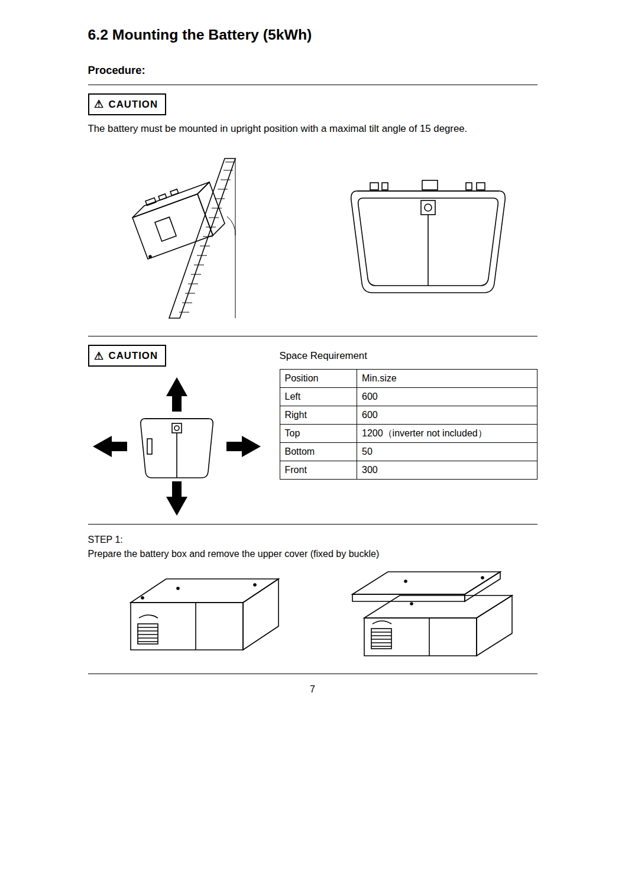6.2 Mounting the Battery (5kWh)
Procedure:
⚠CAUTION
The battery must be mounted in upright position with a maximal tilt angle of 15 degree.
⚠CAUTION
Space Requirement
| Position | Min.size |
| Left | 600 |
| Right | 600 |
| Top | 1200（inverter not included） |
| Bottom | 50 |
| Front | 300 |
STEP 1:
Prepare the battery box and remove the upper cover (fixed by buckle)
7